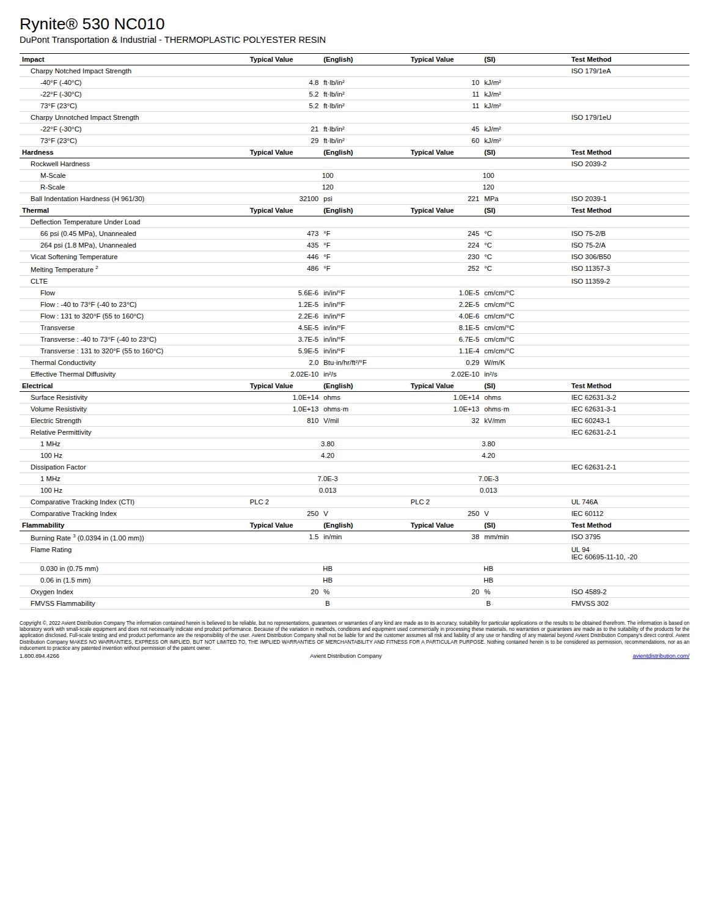Rynite® 530 NC010
DuPont Transportation & Industrial - THERMOPLASTIC POLYESTER RESIN
| Impact | Typical Value | (English) | Typical Value | (SI) | Test Method |
| --- | --- | --- | --- | --- | --- |
| Charpy Notched Impact Strength | | | | | ISO 179/1eA |
| -40°F (-40°C) | 4.8 | ft·lb/in² | 10 | kJ/m² | |
| -22°F (-30°C) | 5.2 | ft·lb/in² | 11 | kJ/m² | |
| 73°F (23°C) | 5.2 | ft·lb/in² | 11 | kJ/m² | |
| Charpy Unnotched Impact Strength | | | | | ISO 179/1eU |
| -22°F (-30°C) | 21 | ft·lb/in² | 45 | kJ/m² | |
| 73°F (23°C) | 29 | ft·lb/in² | 60 | kJ/m² | |
| Hardness | Typical Value | (English) | Typical Value | (SI) | Test Method |
| Rockwell Hardness | | | | | ISO 2039-2 |
| M-Scale | 100 | 100 | |
| R-Scale | 120 | 120 | |
| Ball Indentation Hardness (H 961/30) | 32100 | psi | 221 | MPa | ISO 2039-1 |
| Thermal | Typical Value | (English) | Typical Value | (SI) | Test Method |
| Deflection Temperature Under Load | | | | | |
| 66 psi (0.45 MPa), Unannealed | 473 | °F | 245 | °C | ISO 75-2/B |
| 264 psi (1.8 MPa), Unannealed | 435 | °F | 224 | °C | ISO 75-2/A |
| Vicat Softening Temperature | 446 | °F | 230 | °C | ISO 306/B50 |
| Melting Temperature 2 | 486 | °F | 252 | °C | ISO 11357-3 |
| CLTE | | | | | ISO 11359-2 |
| Flow | 5.6E-6 | in/in/°F | 1.0E-5 | cm/cm/°C | |
| Flow : -40 to 73°F (-40 to 23°C) | 1.2E-5 | in/in/°F | 2.2E-5 | cm/cm/°C | |
| Flow : 131 to 320°F (55 to 160°C) | 2.2E-6 | in/in/°F | 4.0E-6 | cm/cm/°C | |
| Transverse | 4.5E-5 | in/in/°F | 8.1E-5 | cm/cm/°C | |
| Transverse : -40 to 73°F (-40 to 23°C) | 3.7E-5 | in/in/°F | 6.7E-5 | cm/cm/°C | |
| Transverse : 131 to 320°F (55 to 160°C) | 5.9E-5 | in/in/°F | 1.1E-4 | cm/cm/°C | |
| Thermal Conductivity | 2.0 | Btu·in/hr/ft²/°F | 0.29 | W/m/K | |
| Effective Thermal Diffusivity | 2.02E-10 | in²/s | 2.02E-10 | in²/s | |
| Electrical | Typical Value | (English) | Typical Value | (SI) | Test Method |
| Surface Resistivity | 1.0E+14 | ohms | 1.0E+14 | ohms | IEC 62631-3-2 |
| Volume Resistivity | 1.0E+13 | ohms·m | 1.0E+13 | ohms·m | IEC 62631-3-1 |
| Electric Strength | 810 | V/mil | 32 | kV/mm | IEC 60243-1 |
| Relative Permittivity | | | | | IEC 62631-2-1 |
| 1 MHz | 3.80 | 3.80 | |
| 100 Hz | 4.20 | 4.20 | |
| Dissipation Factor | | | | | IEC 62631-2-1 |
| 1 MHz | 7.0E-3 | 7.0E-3 | |
| 100 Hz | 0.013 | 0.013 | |
| Comparative Tracking Index (CTI) | PLC 2 | PLC 2 | UL 746A |
| Comparative Tracking Index | 250 | V | 250 | V | IEC 60112 |
| Flammability | Typical Value | (English) | Typical Value | (SI) | Test Method |
| Burning Rate 3 (0.0394 in (1.00 mm)) | 1.5 | in/min | 38 | mm/min | ISO 3795 |
| Flame Rating | | | | | UL 94 IEC 60695-11-10, -20 |
| 0.030 in (0.75 mm) | HB | HB | |
| 0.06 in (1.5 mm) | HB | HB | |
| Oxygen Index | 20 | % | 20 | % | ISO 4589-2 |
| FMVSS Flammability | B | B | FMVSS 302 |
Copyright ©, 2022 Avient Distribution Company The information contained herein is believed to be reliable, but no representations, guarantees or warranties of any kind are made as to its accuracy, suitability for particular applications or the results to be obtained therefrom. The information is based on laboratory work with small-scale equipment and does not necessarily indicate end product performance. Because of the variation in methods, conditions and equipment used commercially in processing these materials, no warranties or guarantees are made as to the suitability of the products for the application disclosed. Full-scale testing and end product performance are the responsibility of the user. Avient Distribution Company shall not be liable for and the customer assumes all risk and liability of any use or handling of any material beyond Avient Distribution Company's direct control. Avient Distribution Company MAKES NO WARRANTIES, EXPRESS OR IMPLIED, BUT NOT LIMITED TO, THE IMPLIED WARRANTIES OF MERCHANTABILITY AND FITNESS FOR A PARTICULAR PURPOSE. Nothing contained herein is to be considered as permission, recommendations, nor as an inducement to practice any patented invention without permission of the patent owner.
1.800.894.4266 Avient Distribution Company avientdistribution.com/